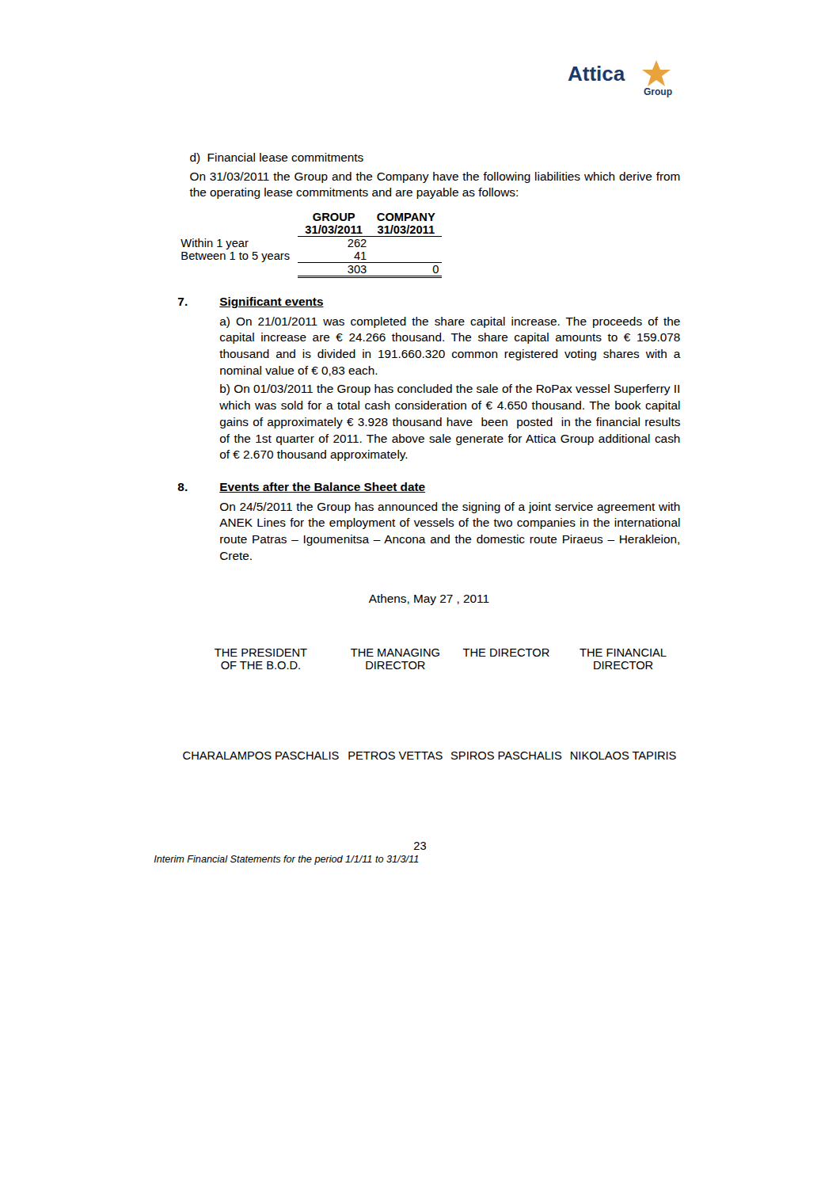Attica Group
d) Financial lease commitments
On 31/03/2011 the Group and the Company have the following liabilities which derive from the operating lease commitments and are payable as follows:
| | GROUP | COMPANY |
| --- | --- | --- |
| | 31/03/2011 | 31/03/2011 |
| Within 1 year | 262 | |
| Between 1 to 5 years | 41 | |
| | 303 | 0 |
7. Significant events
a) On 21/01/2011 was completed the share capital increase. The proceeds of the capital increase are € 24.266 thousand. The share capital amounts to € 159.078 thousand and is divided in 191.660.320 common registered voting shares with a nominal value of € 0,83 each.
b) On 01/03/2011 the Group has concluded the sale of the RoPax vessel Superferry II which was sold for a total cash consideration of € 4.650 thousand. The book capital gains of approximately € 3.928 thousand have been posted in the financial results of the 1st quarter of 2011. The above sale generate for Attica Group additional cash of € 2.670 thousand approximately.
8. Events after the Balance Sheet date
On 24/5/2011 the Group has announced the signing of a joint service agreement with ANEK Lines for the employment of vessels of the two companies in the international route Patras – Igoumenitsa – Ancona and the domestic route Piraeus – Herakleion, Crete.
Athens, May 27 , 2011
| THE PRESIDENT | THE MANAGING | THE DIRECTOR | THE FINANCIAL |
| OF THE B.O.D. | DIRECTOR | | DIRECTOR |
| CHARALAMPOS PASCHALIS | PETROS VETTAS | SPIROS PASCHALIS | NIKOLAOS TAPIRIS |
23
Interim Financial Statements for the period 1/1/11 to 31/3/11